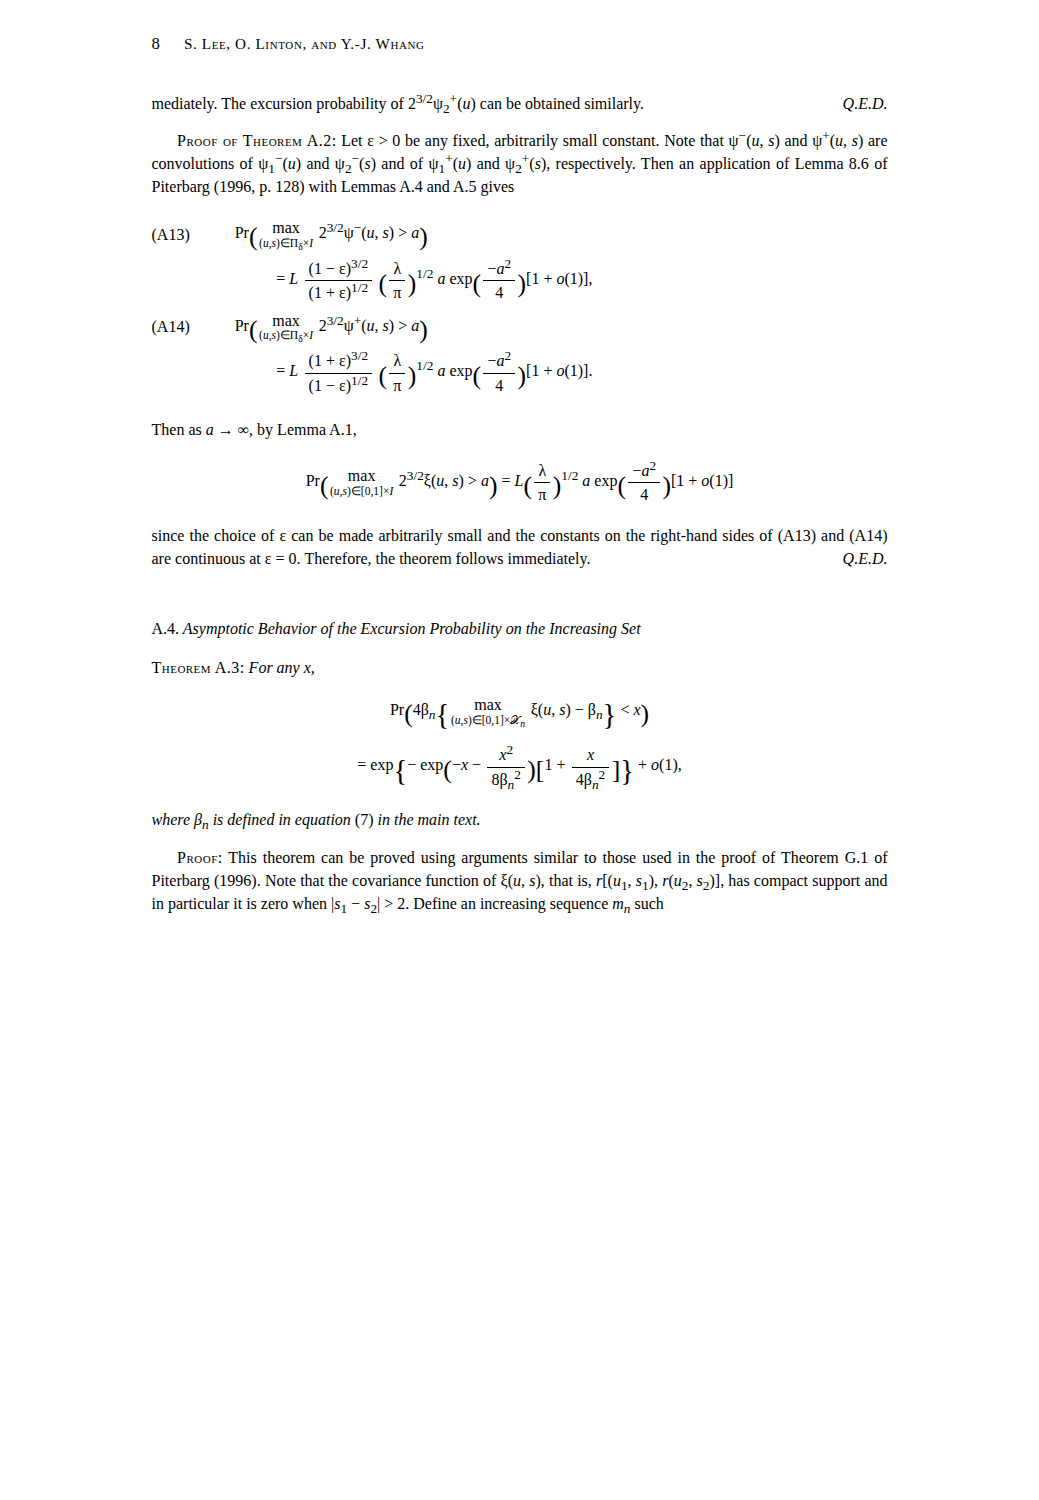8 S. Lee, O. Linton, and Y.-J. Whang
mediately. The excursion probability of 23/2ψ2+(u) can be obtained similarly. Q.E.D.
Proof of Theorem A.2: Let ε > 0 be any fixed, arbitrarily small constant. Note that ψ−(u, s) and ψ+(u, s) are convolutions of ψ1−(u) and ψ2−(s) and of ψ1+(u) and ψ2+(s), respectively. Then an application of Lemma 8.6 of Piterbarg (1996, p. 128) with Lemmas A.4 and A.5 gives
| (A13) | Pr ( max ( u , s )∈Π δ × I 2 3/2 ψ − ( u , s ) > a ) |
| | = L (1 − ε) 3/2 (1 + ε) 1/2 ( λ π ) 1/2 a exp ( − a 2 4 ) [1 + o (1)], |
| (A14) | Pr ( max ( u , s )∈Π δ × I 2 3/2 ψ + ( u , s ) > a ) |
| | = L (1 + ε) 3/2 (1 − ε) 1/2 ( λ π ) 1/2 a exp ( − a 2 4 ) [1 + o (1)]. |
Then as a → ∞, by Lemma A.1,
Pr(max(u,s)∈[0,1]×I 23/2ξ(u, s) > a) = L(λπ)1/2 a exp(−a24)[1 + o(1)]
since the choice of ε can be made arbitrarily small and the constants on the right-hand sides of (A13) and (A14) are continuous at ε = 0. Therefore, the theorem follows immediately. Q.E.D.
A.4. Asymptotic Behavior of the Excursion Probability on the Increasing Set
Theorem A.3: For any x,
Pr(4βn{max(u,s)∈[0,1]×𝒳n ξ(u, s) − βn} < x)
= exp{− exp(−x − x28βn2)[1 + x 4βn2]} + o(1),
where βn is defined in equation (7) in the main text.
Proof: This theorem can be proved using arguments similar to those used in the proof of Theorem G.1 of Piterbarg (1996). Note that the covariance function of ξ(u, s), that is, r[(u1, s1), r(u2, s2)], has compact support and in particular it is zero when |s1 − s2| > 2. Define an increasing sequence mn such